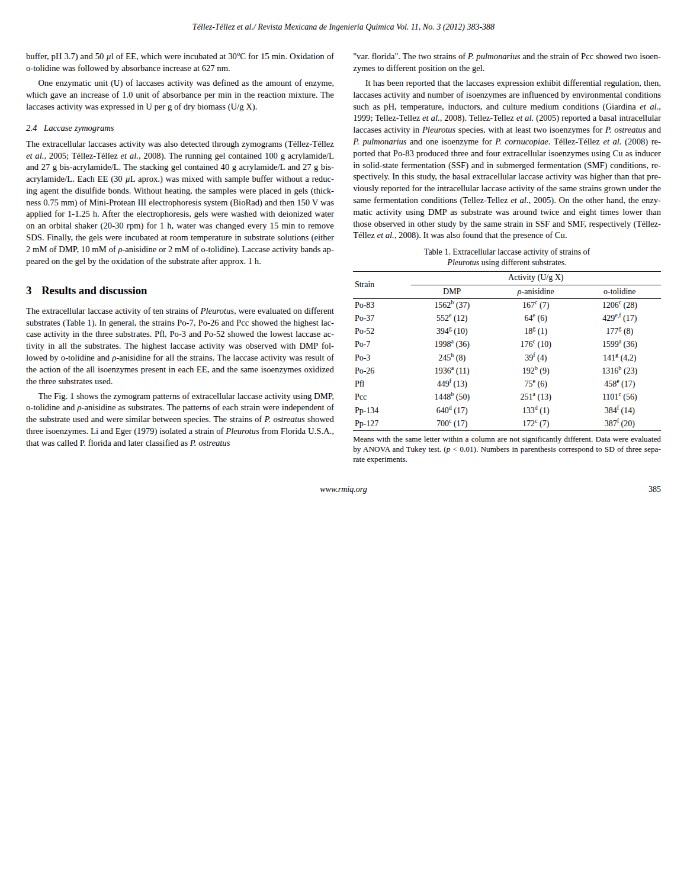Téllez-Téllez et al./ Revista Mexicana de Ingeniería Química Vol. 11, No. 3 (2012) 383-388
buffer, pH 3.7) and 50 µl of EE, which were incubated at 30oC for 15 min. Oxidation of o-tolidine was followed by absorbance increase at 627 nm.
One enzymatic unit (U) of laccases activity was defined as the amount of enzyme, which gave an increase of 1.0 unit of absorbance per min in the reaction mixture. The laccases activity was expressed in U per g of dry biomass (U/g X).
2.4 Laccase zymograms
The extracellular laccases activity was also detected through zymograms (Téllez-Téllez et al., 2005; Téllez-Téllez et al., 2008). The running gel contained 100 g acrylamide/L and 27 g bis-acrylamide/L. The stacking gel contained 40 g acrylamide/L and 27 g bis-acrylamide/L. Each EE (30 µ L aprox.) was mixed with sample buffer without a reducing agent the disulfide bonds. Without heating, the samples were placed in gels (thickness 0.75 mm) of Mini-Protean III electrophoresis system (BioRad) and then 150 V was applied for 1-1.25 h. After the electrophoresis, gels were washed with deionized water on an orbital shaker (20-30 rpm) for 1 h, water was changed every 15 min to remove SDS. Finally, the gels were incubated at room temperature in substrate solutions (either 2 mM of DMP, 10 mM of ρ-anisidine or 2 mM of o-tolidine). Laccase activity bands appeared on the gel by the oxidation of the substrate after approx. 1 h.
3 Results and discussion
The extracellular laccase activity of ten strains of Pleurotus, were evaluated on different substrates (Table 1). In general, the strains Po-7, Po-26 and Pcc showed the highest laccase activity in the three substrates. Pfl, Po-3 and Po-52 showed the lowest laccase activity in all the substrates. The highest laccase activity was observed with DMP followed by o-tolidine and ρ-anisidine for all the strains. The laccase activity was result of the action of the all isoenzymes present in each EE, and the same isoenzymes oxidized the three substrates used.
The Fig. 1 shows the zymogram patterns of extracellular laccase activity using DMP, o-tolidine and ρ-anisidine as substrates. The patterns of each strain were independent of the substrate used and were similar between species. The strains of P. ostreatus showed three isoenzymes. Li and Eger (1979) isolated a strain of Pleurotus from Florida U.S.A., that was called P. florida and later classified as P. ostreatus
"var. florida". The two strains of P. pulmonarius and the strain of Pcc showed two isoenzymes to different position on the gel.
It has been reported that the laccases expression exhibit differential regulation, then, laccases activity and number of isoenzymes are influenced by environmental conditions such as pH, temperature, inductors, and culture medium conditions (Giardina et al., 1999; Tellez-Tellez et al., 2008). Tellez-Tellez et al. (2005) reported a basal intracellular laccases activity in Pleurotus species, with at least two isoenzymes for P. ostreatus and P. pulmonarius and one isoenzyme for P. cornucopiae. Téllez-Téllez et al. (2008) reported that Po-83 produced three and four extracellular isoenzymes using Cu as inducer in solid-state fermentation (SSF) and in submerged fermentation (SMF) conditions, respectively. In this study, the basal extracellular laccase activity was higher than that previously reported for the intracellular laccase activity of the same strains grown under the same fermentation conditions (Tellez-Tellez et al., 2005). On the other hand, the enzymatic activity using DMP as substrate was around twice and eight times lower than those observed in other study by the same strain in SSF and SMF, respectively (Téllez-Téllez et al., 2008). It was also found that the presence of Cu.
Table 1. Extracellular laccase activity of strains of
Pleurotus using different substrates.
| Strain | Activity (U/g X) |
| --- | --- |
| DMP | ρ -anisidine | o-tolidine |
| Po-83 | 1562 b (37) | 167 c (7) | 1206 c (28) |
| Po-37 | 552 e (12) | 64 e (6) | 429 e,f (17) |
| Po-52 | 394 g (10) | 18 g (1) | 177 g (8) |
| Po-7 | 1998 a (36) | 176 c (10) | 1599 a (36) |
| Po-3 | 245 h (8) | 39 f (4) | 141 g (4,2) |
| Po-26 | 1936 a (11) | 192 b (9) | 1316 b (23) |
| Pfl | 449 f (13) | 75 e (6) | 458 e (17) |
| Pcc | 1448 b (50) | 251 a (13) | 1101 c (56) |
| Pp-134 | 640 d (17) | 133 d (1) | 384 f (14) |
| Pp-127 | 700 c (17) | 172 c (7) | 387 f (20) |
Means with the same letter within a column are not significantly different. Data were evaluated by ANOVA and Tukey test. (p < 0.01). Numbers in parenthesis correspond to SD of three separate experiments.
www.rmiq.org 385